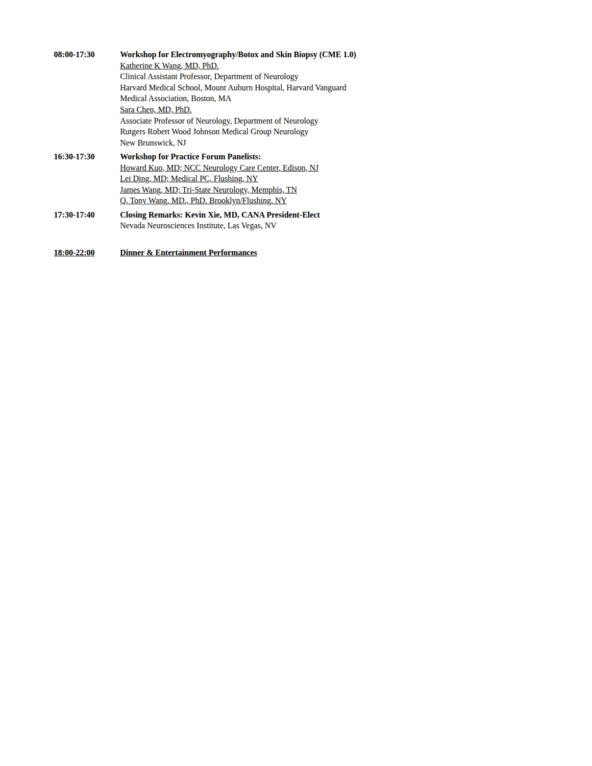| 08:00-17:30 | Workshop for Electromyography/Botox and Skin Biopsy (CME 1.0) Katherine K Wang, MD, PhD. Clinical Assistant Professor, Department of Neurology Harvard Medical School, Mount Auburn Hospital, Harvard Vanguard Medical Association, Boston, MA Sara Chen, MD, PhD. Associate Professor of Neurology, Department of Neurology Rutgers Robert Wood Johnson Medical Group Neurology New Brunswick, NJ |
| 16:30-17:30 | Workshop for Practice Forum Panelists: Howard Kuo, MD; NCC Neurology Care Center, Edison, NJ Lei Ding, MD; Medical PC, Flushing, NY James Wang, MD; Tri-State Neurology, Memphis, TN Q. Tony Wang, MD., PhD. Brooklyn/Flushing, NY |
| 17:30-17:40 | Closing Remarks: Kevin Xie, MD, CANA President-Elect Nevada Neurosciences Institute, Las Vegas, NV |
| 18:00-22:00 | Dinner & Entertainment Performances |